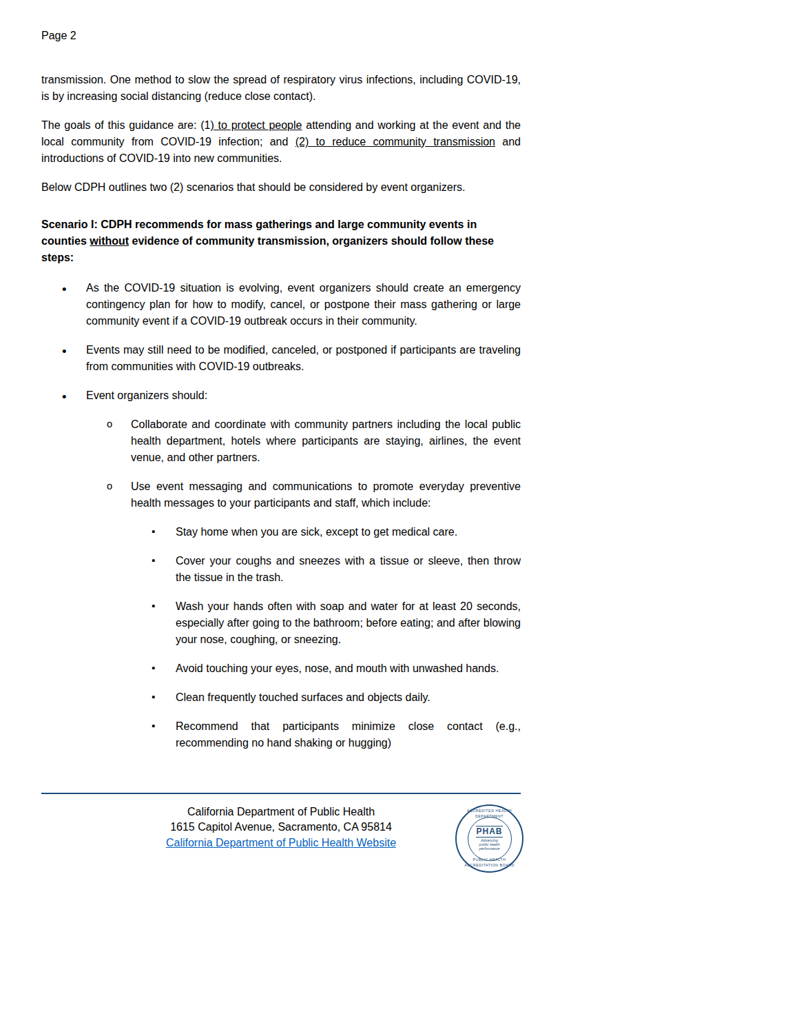Page 2
transmission. One method to slow the spread of respiratory virus infections, including COVID-19, is by increasing social distancing (reduce close contact).
The goals of this guidance are: (1) to protect people attending and working at the event and the local community from COVID-19 infection; and (2) to reduce community transmission and introductions of COVID-19 into new communities.
Below CDPH outlines two (2) scenarios that should be considered by event organizers.
Scenario I: CDPH recommends for mass gatherings and large community events in counties without evidence of community transmission, organizers should follow these steps:
As the COVID-19 situation is evolving, event organizers should create an emergency contingency plan for how to modify, cancel, or postpone their mass gathering or large community event if a COVID-19 outbreak occurs in their community.
Events may still need to be modified, canceled, or postponed if participants are traveling from communities with COVID-19 outbreaks.
Event organizers should:
Collaborate and coordinate with community partners including the local public health department, hotels where participants are staying, airlines, the event venue, and other partners.
Use event messaging and communications to promote everyday preventive health messages to your participants and staff, which include:
Stay home when you are sick, except to get medical care.
Cover your coughs and sneezes with a tissue or sleeve, then throw the tissue in the trash.
Wash your hands often with soap and water for at least 20 seconds, especially after going to the bathroom; before eating; and after blowing your nose, coughing, or sneezing.
Avoid touching your eyes, nose, and mouth with unwashed hands.
Clean frequently touched surfaces and objects daily.
Recommend that participants minimize close contact (e.g., recommending no hand shaking or hugging)
California Department of Public Health
1615 Capitol Avenue, Sacramento, CA 95814
California Department of Public Health Website
ACCREDITED HEALTH DEPARTMENT
PHAB
Advancing
public health
performance
PUBLIC HEALTH ACCREDITATION BOARD